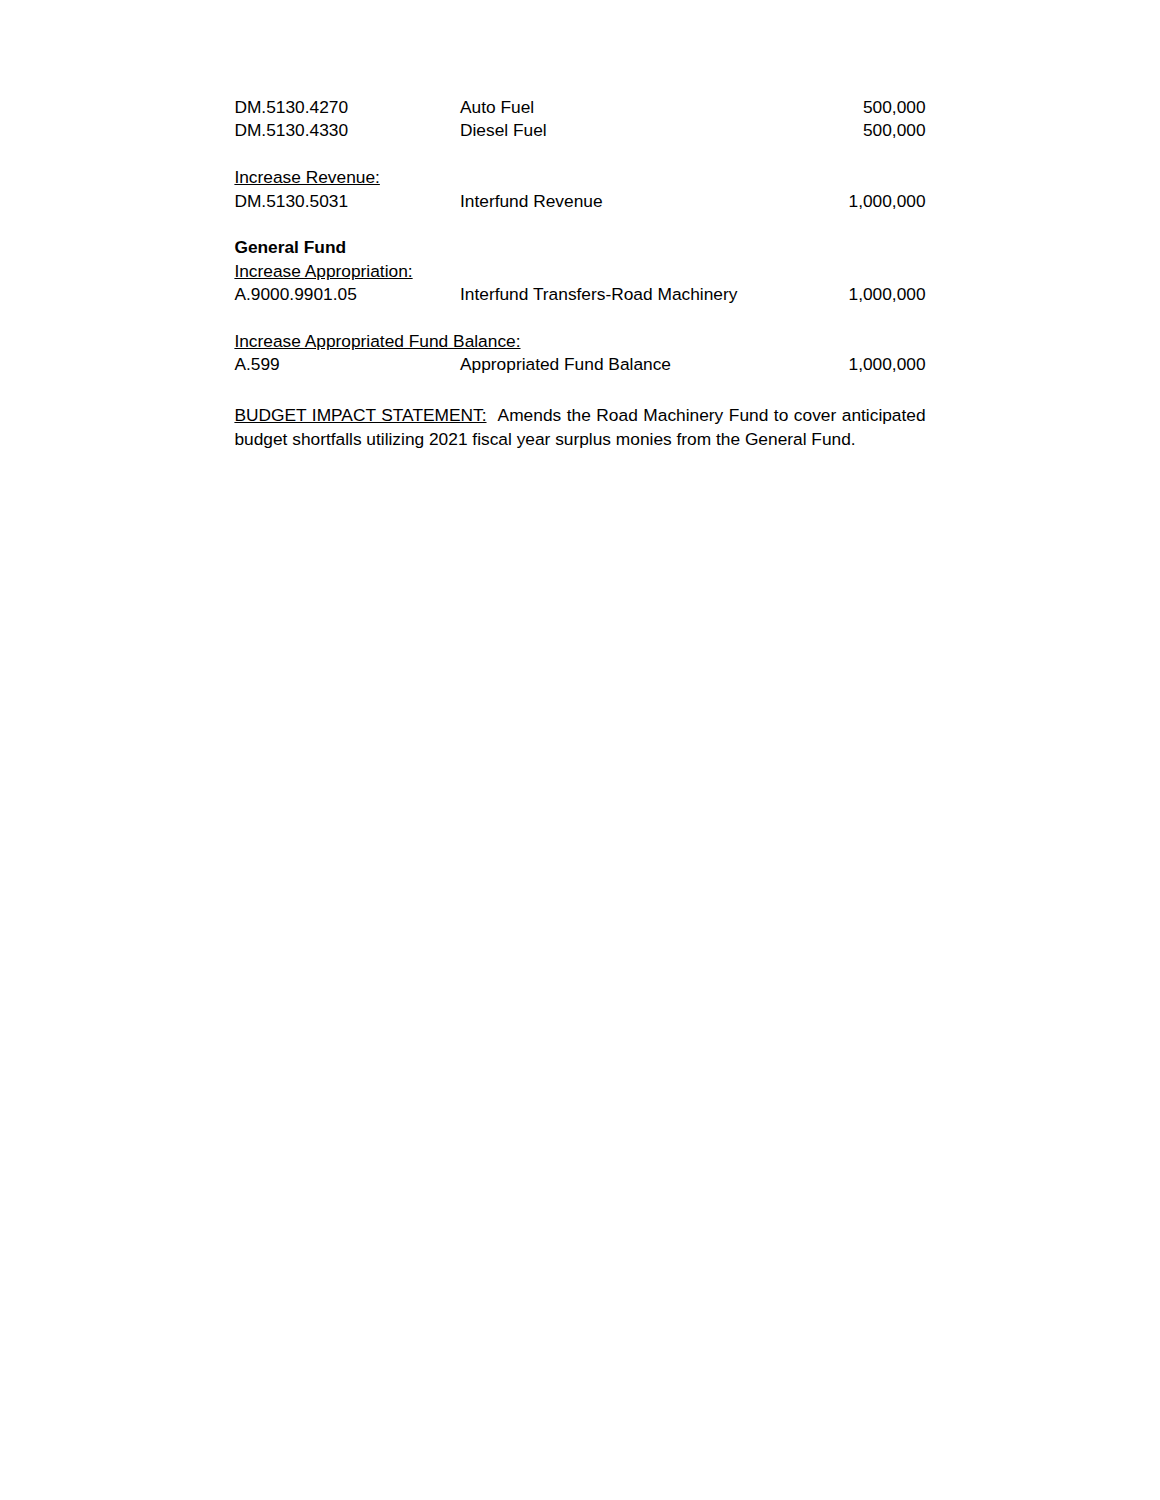| DM.5130.4270 | Auto Fuel | 500,000 |
| DM.5130.4330 | Diesel Fuel | 500,000 |
| Increase Revenue: | | |
| DM.5130.5031 | Interfund Revenue | 1,000,000 |
| General Fund | | |
| Increase Appropriation: | | |
| A.9000.9901.05 | Interfund Transfers-Road Machinery | 1,000,000 |
| Increase Appropriated Fund Balance: | |
| A.599 | Appropriated Fund Balance | 1,000,000 |
BUDGET IMPACT STATEMENT: Amends the Road Machinery Fund to cover anticipated budget shortfalls utilizing 2021 fiscal year surplus monies from the General Fund.